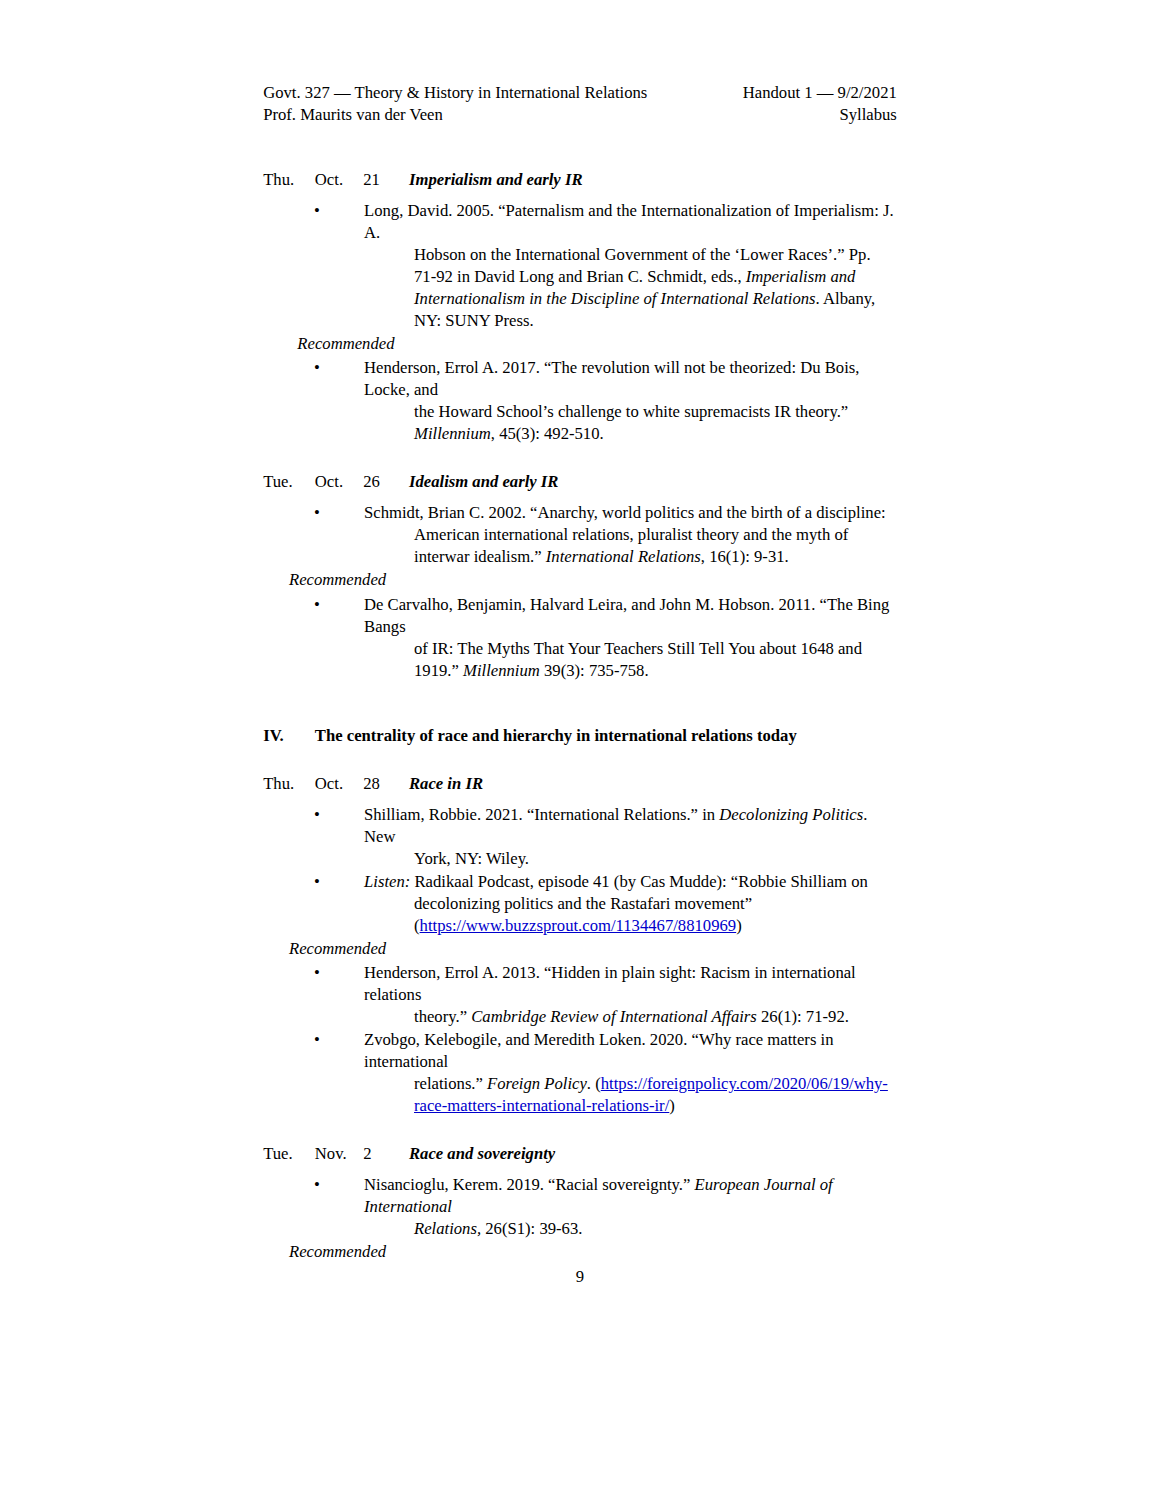| Govt. 327 — Theory & History in International Relations | Handout 1 — 9/2/2021 |
| Prof. Maurits van der Veen | Syllabus |
Thu.
Oct.
21
Imperialism and early IR
• Long, David. 2005. “Paternalism and the Internationalization of Imperialism: J. A. Hobson on the International Government of the ‘Lower Races’.” Pp. 71-92 in David Long and Brian C. Schmidt, eds., Imperialism and Internationalism in the Discipline of International Relations. Albany, NY: SUNY Press.
Recommended
• Henderson, Errol A. 2017. “The revolution will not be theorized: Du Bois, Locke, and the Howard School’s challenge to white supremacists IR theory.” Millennium, 45(3): 492-510.
Tue.
Oct.
26
Idealism and early IR
• Schmidt, Brian C. 2002. “Anarchy, world politics and the birth of a discipline: American international relations, pluralist theory and the myth of interwar idealism.” International Relations, 16(1): 9-31.
Recommended
• De Carvalho, Benjamin, Halvard Leira, and John M. Hobson. 2011. “The Bing Bangs of IR: The Myths That Your Teachers Still Tell You about 1648 and 1919.” Millennium 39(3): 735-758.
IV.
The centrality of race and hierarchy in international relations today
Thu.
Oct.
28
Race in IR
• Shilliam, Robbie. 2021. “International Relations.” in Decolonizing Politics. New York, NY: Wiley.
• Listen: Radikaal Podcast, episode 41 (by Cas Mudde): “Robbie Shilliam on decolonizing politics and the Rastafari movement” (https://www.buzzsprout.com/1134467/8810969)
Recommended
• Henderson, Errol A. 2013. “Hidden in plain sight: Racism in international relations theory.” Cambridge Review of International Affairs 26(1): 71-92.
• Zvobgo, Kelebogile, and Meredith Loken. 2020. “Why race matters in international relations.” Foreign Policy. (https://foreignpolicy.com/2020/06/19/why-race-matters-international-relations-ir/)
Tue.
Nov.
2
Race and sovereignty
• Nisancioglu, Kerem. 2019. “Racial sovereignty.” European Journal of International Relations, 26(S1): 39-63.
Recommended
9